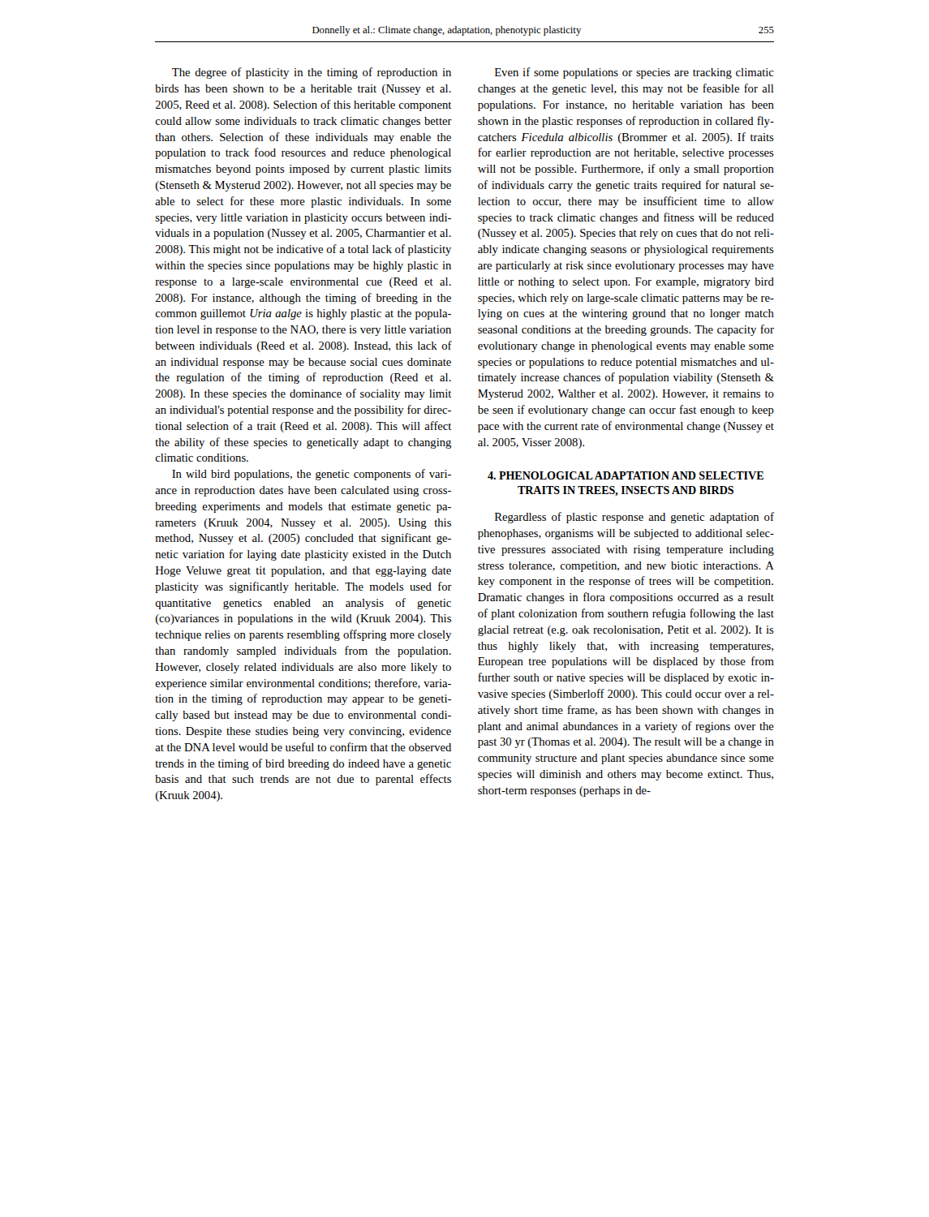Donnelly et al.: Climate change, adaptation, phenotypic plasticity 255
The degree of plasticity in the timing of reproduction in birds has been shown to be a heritable trait (Nussey et al. 2005, Reed et al. 2008). Selection of this heritable component could allow some individuals to track climatic changes better than others. Selection of these individuals may enable the population to track food resources and reduce phenological mismatches beyond points imposed by current plastic limits (Stenseth & Mysterud 2002). However, not all species may be able to select for these more plastic individuals. In some species, very little variation in plasticity occurs between individuals in a population (Nussey et al. 2005, Charmantier et al. 2008). This might not be indicative of a total lack of plasticity within the species since populations may be highly plastic in response to a large-scale environmental cue (Reed et al. 2008). For instance, although the timing of breeding in the common guillemot Uria aalge is highly plastic at the population level in response to the NAO, there is very little variation between individuals (Reed et al. 2008). Instead, this lack of an individual response may be because social cues dominate the regulation of the timing of reproduction (Reed et al. 2008). In these species the dominance of sociality may limit an individual's potential response and the possibility for directional selection of a trait (Reed et al. 2008). This will affect the ability of these species to genetically adapt to changing climatic conditions.
In wild bird populations, the genetic components of variance in reproduction dates have been calculated using cross-breeding experiments and models that estimate genetic parameters (Kruuk 2004, Nussey et al. 2005). Using this method, Nussey et al. (2005) concluded that significant genetic variation for laying date plasticity existed in the Dutch Hoge Veluwe great tit population, and that egg-laying date plasticity was significantly heritable. The models used for quantitative genetics enabled an analysis of genetic (co)variances in populations in the wild (Kruuk 2004). This technique relies on parents resembling offspring more closely than randomly sampled individuals from the population. However, closely related individuals are also more likely to experience similar environmental conditions; therefore, variation in the timing of reproduction may appear to be genetically based but instead may be due to environmental conditions. Despite these studies being very convincing, evidence at the DNA level would be useful to confirm that the observed trends in the timing of bird breeding do indeed have a genetic basis and that such trends are not due to parental effects (Kruuk 2004).
Even if some populations or species are tracking climatic changes at the genetic level, this may not be feasible for all populations. For instance, no heritable variation has been shown in the plastic responses of reproduction in collared flycatchers Ficedula albicollis (Brommer et al. 2005). If traits for earlier reproduction are not heritable, selective processes will not be possible. Furthermore, if only a small proportion of individuals carry the genetic traits required for natural selection to occur, there may be insufficient time to allow species to track climatic changes and fitness will be reduced (Nussey et al. 2005). Species that rely on cues that do not reliably indicate changing seasons or physiological requirements are particularly at risk since evolutionary processes may have little or nothing to select upon. For example, migratory bird species, which rely on large-scale climatic patterns may be relying on cues at the wintering ground that no longer match seasonal conditions at the breeding grounds. The capacity for evolutionary change in phenological events may enable some species or populations to reduce potential mismatches and ultimately increase chances of population viability (Stenseth & Mysterud 2002, Walther et al. 2002). However, it remains to be seen if evolutionary change can occur fast enough to keep pace with the current rate of environmental change (Nussey et al. 2005, Visser 2008).
4. Phenological adaptation and selective traits in trees, insects and birds
Regardless of plastic response and genetic adaptation of phenophases, organisms will be subjected to additional selective pressures associated with rising temperature including stress tolerance, competition, and new biotic interactions. A key component in the response of trees will be competition. Dramatic changes in flora compositions occurred as a result of plant colonization from southern refugia following the last glacial retreat (e.g. oak recolonisation, Petit et al. 2002). It is thus highly likely that, with increasing temperatures, European tree populations will be displaced by those from further south or native species will be displaced by exotic invasive species (Simberloff 2000). This could occur over a relatively short time frame, as has been shown with changes in plant and animal abundances in a variety of regions over the past 30 yr (Thomas et al. 2004). The result will be a change in community structure and plant species abundance since some species will diminish and others may become extinct. Thus, short-term responses (perhaps in de-